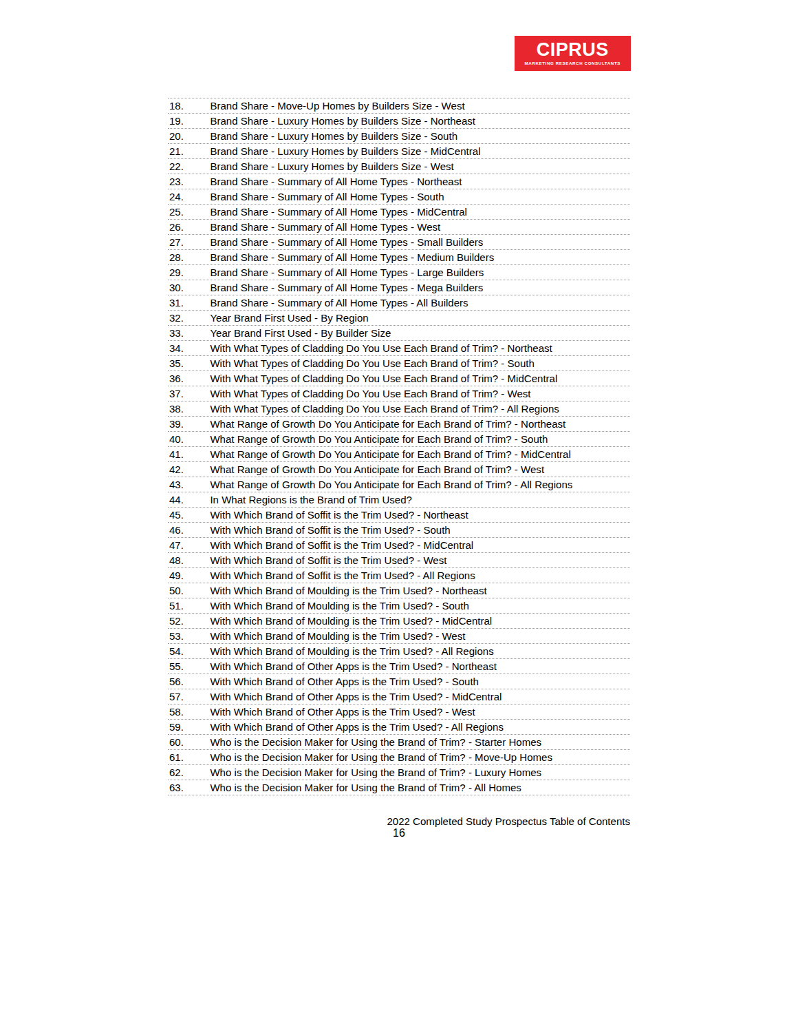CIPRUS MARKETING RESEARCH CONSULTANTS
18. Brand Share - Move-Up Homes by Builders Size - West
19. Brand Share - Luxury Homes by Builders Size - Northeast
20. Brand Share - Luxury Homes by Builders Size - South
21. Brand Share - Luxury Homes by Builders Size - MidCentral
22. Brand Share - Luxury Homes by Builders Size - West
23. Brand Share - Summary of All Home Types - Northeast
24. Brand Share - Summary of All Home Types - South
25. Brand Share - Summary of All Home Types - MidCentral
26. Brand Share - Summary of All Home Types - West
27. Brand Share - Summary of All Home Types - Small Builders
28. Brand Share - Summary of All Home Types - Medium Builders
29. Brand Share - Summary of All Home Types - Large Builders
30. Brand Share - Summary of All Home Types - Mega Builders
31. Brand Share - Summary of All Home Types - All Builders
32. Year Brand First Used - By Region
33. Year Brand First Used - By Builder Size
34. With What Types of Cladding Do You Use Each Brand of Trim? - Northeast
35. With What Types of Cladding Do You Use Each Brand of Trim? - South
36. With What Types of Cladding Do You Use Each Brand of Trim? - MidCentral
37. With What Types of Cladding Do You Use Each Brand of Trim? - West
38. With What Types of Cladding Do You Use Each Brand of Trim? - All Regions
39. What Range of Growth Do You Anticipate for Each Brand of Trim? - Northeast
40. What Range of Growth Do You Anticipate for Each Brand of Trim? - South
41. What Range of Growth Do You Anticipate for Each Brand of Trim? - MidCentral
42. What Range of Growth Do You Anticipate for Each Brand of Trim? - West
43. What Range of Growth Do You Anticipate for Each Brand of Trim? - All Regions
44. In What Regions is the Brand of Trim Used?
45. With Which Brand of Soffit is the Trim Used? - Northeast
46. With Which Brand of Soffit is the Trim Used? - South
47. With Which Brand of Soffit is the Trim Used? - MidCentral
48. With Which Brand of Soffit is the Trim Used? - West
49. With Which Brand of Soffit is the Trim Used? - All Regions
50. With Which Brand of Moulding is the Trim Used? - Northeast
51. With Which Brand of Moulding is the Trim Used? - South
52. With Which Brand of Moulding is the Trim Used? - MidCentral
53. With Which Brand of Moulding is the Trim Used? - West
54. With Which Brand of Moulding is the Trim Used? - All Regions
55. With Which Brand of Other Apps is the Trim Used? - Northeast
56. With Which Brand of Other Apps is the Trim Used? - South
57. With Which Brand of Other Apps is the Trim Used? - MidCentral
58. With Which Brand of Other Apps is the Trim Used? - West
59. With Which Brand of Other Apps is the Trim Used? - All Regions
60. Who is the Decision Maker for Using the Brand of Trim? - Starter Homes
61. Who is the Decision Maker for Using the Brand of Trim? - Move-Up Homes
62. Who is the Decision Maker for Using the Brand of Trim? - Luxury Homes
63. Who is the Decision Maker for Using the Brand of Trim? - All Homes
2022 Completed Study Prospectus Table of Contents
16